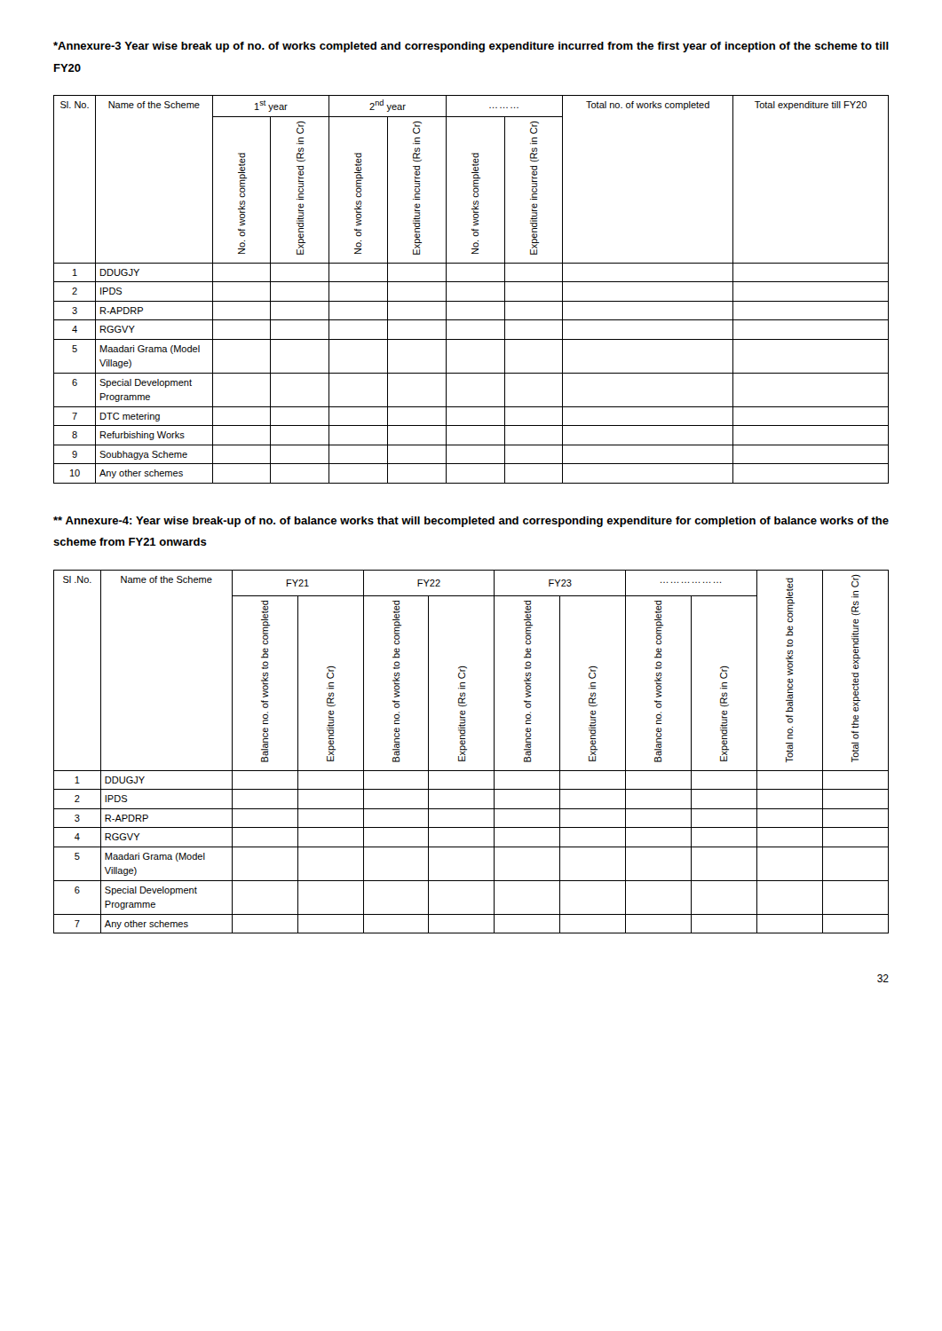*Annexure-3 Year wise break up of no. of works completed and corresponding expenditure incurred from the first year of inception of the scheme to till FY20
| Sl. No. | Name of the Scheme | 1 st year | 2 nd year | ……… | Total no. of works completed | Total expenditure till FY20 |
| --- | --- | --- | --- | --- | --- | --- |
| No. of works completed | Expenditure incurred (Rs in Cr) | No. of works completed | Expenditure incurred (Rs in Cr) | No. of works completed | Expenditure incurred (Rs in Cr) |
| 1 | DDUGJY | | | | | | | | |
| 2 | IPDS | | | | | | | | |
| 3 | R-APDRP | | | | | | | | |
| 4 | RGGVY | | | | | | | | |
| 5 | Maadari Grama (Model Village) | | | | | | | | |
| 6 | Special Development Programme | | | | | | | | |
| 7 | DTC metering | | | | | | | | |
| 8 | Refurbishing Works | | | | | | | | |
| 9 | Soubhagya Scheme | | | | | | | | |
| 10 | Any other schemes | | | | | | | | |
** Annexure-4: Year wise break-up of no. of balance works that will becompleted and corresponding expenditure for completion of balance works of the scheme from FY21 onwards
| Sl .No. | Name of the Scheme | FY21 | FY22 | FY23 | ……………… | Total no. of balance works to be completed | Total of the expected expenditure (Rs in Cr) |
| --- | --- | --- | --- | --- | --- | --- | --- |
| Balance no. of works to be completed | Expenditure (Rs in Cr) | Balance no. of works to be completed | Expenditure (Rs in Cr) | Balance no. of works to be completed | Expenditure (Rs in Cr) | Balance no. of works to be completed | Expenditure (Rs in Cr) |
| 1 | DDUGJY | | | | | | | | | | |
| 2 | IPDS | | | | | | | | | | |
| 3 | R-APDRP | | | | | | | | | | |
| 4 | RGGVY | | | | | | | | | | |
| 5 | Maadari Grama (Model Village) | | | | | | | | | | |
| 6 | Special Development Programme | | | | | | | | | | |
| 7 | Any other schemes | | | | | | | | | | |
32